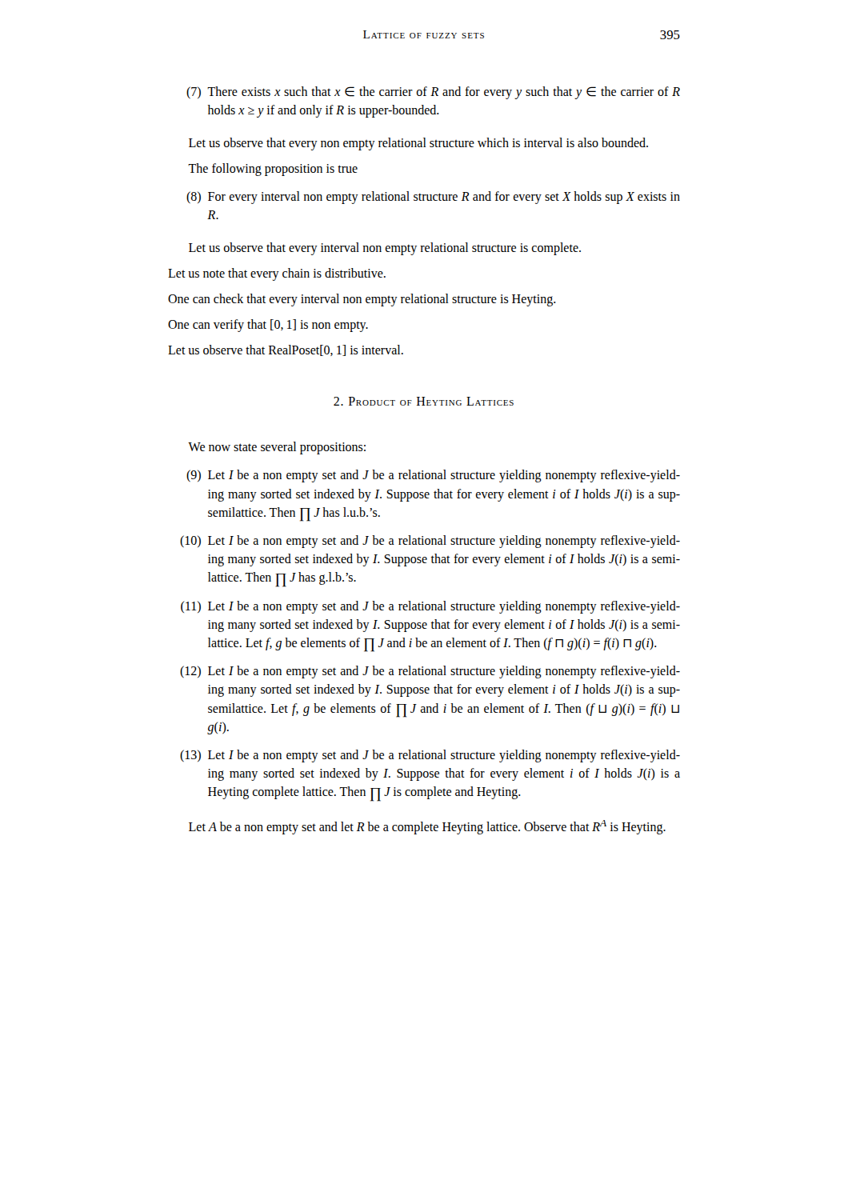Lattice of fuzzy sets 395
(7) There exists x such that x ∈ the carrier of R and for every y such that y ∈ the carrier of R holds x ≥ y if and only if R is upper-bounded.
Let us observe that every non empty relational structure which is interval is also bounded.
The following proposition is true
(8) For every interval non empty relational structure R and for every set X holds sup X exists in R.
Let us observe that every interval non empty relational structure is complete.
Let us note that every chain is distributive.
One can check that every interval non empty relational structure is Heyting.
One can verify that [0, 1] is non empty.
Let us observe that RealPoset[0, 1] is interval.
2. Product of Heyting Lattices
We now state several propositions:
(9) Let I be a non empty set and J be a relational structure yielding nonempty reflexive-yielding many sorted set indexed by I. Suppose that for every element i of I holds J(i) is a sup-semilattice. Then ∏ J has l.u.b.’s.
(10) Let I be a non empty set and J be a relational structure yielding nonempty reflexive-yielding many sorted set indexed by I. Suppose that for every element i of I holds J(i) is a semilattice. Then ∏ J has g.l.b.’s.
(11) Let I be a non empty set and J be a relational structure yielding nonempty reflexive-yielding many sorted set indexed by I. Suppose that for every element i of I holds J(i) is a semilattice. Let f, g be elements of ∏ J and i be an element of I. Then (f ⊓ g)(i) = f(i) ⊓ g(i).
(12) Let I be a non empty set and J be a relational structure yielding nonempty reflexive-yielding many sorted set indexed by I. Suppose that for every element i of I holds J(i) is a sup-semilattice. Let f, g be elements of ∏ J and i be an element of I. Then (f ⊔ g)(i) = f(i) ⊔ g(i).
(13) Let I be a non empty set and J be a relational structure yielding nonempty reflexive-yielding many sorted set indexed by I. Suppose that for every element i of I holds J(i) is a Heyting complete lattice. Then ∏ J is complete and Heyting.
Let A be a non empty set and let R be a complete Heyting lattice. Observe that RA is Heyting.